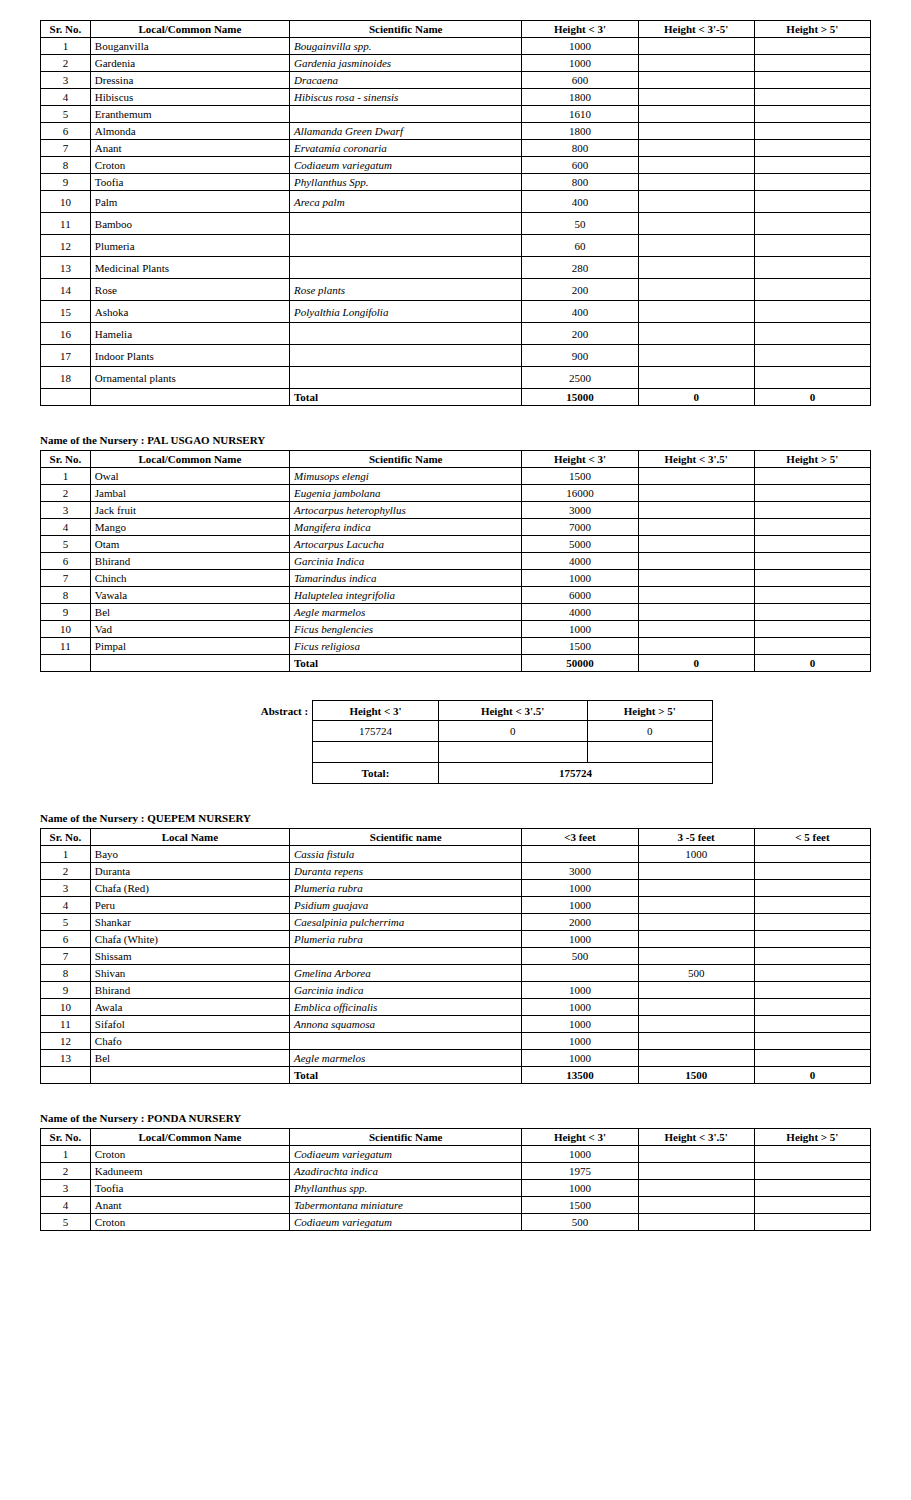| Sr. No. | Local/Common Name | Scientific Name | Height < 3' | Height < 3'-5' | Height > 5' |
| --- | --- | --- | --- | --- | --- |
| 1 | Bouganvilla | Bougainvilla spp. | 1000 | | |
| 2 | Gardenia | Gardenia jasminoides | 1000 | | |
| 3 | Dressina | Dracaena | 600 | | |
| 4 | Hibiscus | Hibiscus rosa - sinensis | 1800 | | |
| 5 | Eranthemum | | 1610 | | |
| 6 | Almonda | Allamanda Green Dwarf | 1800 | | |
| 7 | Anant | Ervatamia coronaria | 800 | | |
| 8 | Croton | Codiaeum variegatum | 600 | | |
| 9 | Toofia | Phyllanthus Spp. | 800 | | |
| 10 | Palm | Areca palm | 400 | | |
| 11 | Bamboo | | 50 | | |
| 12 | Plumeria | | 60 | | |
| 13 | Medicinal Plants | | 280 | | |
| 14 | Rose | Rose plants | 200 | | |
| 15 | Ashoka | Polyalthia Longifolia | 400 | | |
| 16 | Hamelia | | 200 | | |
| 17 | Indoor Plants | | 900 | | |
| 18 | Ornamental plants | | 2500 | | |
| | | Total | 15000 | 0 | 0 |
Name of the Nursery : PAL USGAO NURSERY
| Sr. No. | Local/Common Name | Scientific Name | Height < 3' | Height < 3'.5' | Height > 5' |
| --- | --- | --- | --- | --- | --- |
| 1 | Owal | Mimusops elengi | 1500 | | |
| 2 | Jambal | Eugenia jambolana | 16000 | | |
| 3 | Jack fruit | Artocarpus heterophyllus | 3000 | | |
| 4 | Mango | Mangifera indica | 7000 | | |
| 5 | Otam | Artocarpus Lacucha | 5000 | | |
| 6 | Bhirand | Garcinia Indica | 4000 | | |
| 7 | Chinch | Tamarindus indica | 1000 | | |
| 8 | Vawala | Haluptelea integrifolia | 6000 | | |
| 9 | Bel | Aegle marmelos | 4000 | | |
| 10 | Vad | Ficus benglencies | 1000 | | |
| 11 | Pimpal | Ficus religiosa | 1500 | | |
| | | Total | 50000 | 0 | 0 |
| Abstract : | Height < 3' | Height < 3'.5' | Height > 5' |
| | 175724 | 0 | 0 |
| | Total: | 175724 |
Name of the Nursery : QUEPEM NURSERY
| Sr. No. | Local Name | Scientific name | <3 feet | 3 -5 feet | < 5 feet |
| --- | --- | --- | --- | --- | --- |
| 1 | Bayo | Cassia fistula | | 1000 | |
| 2 | Duranta | Duranta repens | 3000 | | |
| 3 | Chafa (Red) | Plumeria rubra | 1000 | | |
| 4 | Peru | Psidium guajava | 1000 | | |
| 5 | Shankar | Caesalpinia pulcherrima | 2000 | | |
| 6 | Chafa (White) | Plumeria rubra | 1000 | | |
| 7 | Shissam | | 500 | | |
| 8 | Shivan | Gmelina Arborea | | 500 | |
| 9 | Bhirand | Garcinia indica | 1000 | | |
| 10 | Awala | Emblica officinalis | 1000 | | |
| 11 | Sifafol | Annona squamosa | 1000 | | |
| 12 | Chafo | | 1000 | | |
| 13 | Bel | Aegle marmelos | 1000 | | |
| | | Total | 13500 | 1500 | 0 |
Name of the Nursery : PONDA NURSERY
| Sr. No. | Local/Common Name | Scientific Name | Height < 3' | Height < 3'.5' | Height > 5' |
| --- | --- | --- | --- | --- | --- |
| 1 | Croton | Codiaeum variegatum | 1000 | | |
| 2 | Kaduneem | Azadirachta indica | 1975 | | |
| 3 | Toofia | Phyllanthus spp. | 1000 | | |
| 4 | Anant | Tabermontana miniature | 1500 | | |
| 5 | Croton | Codiaeum variegatum | 500 | | |